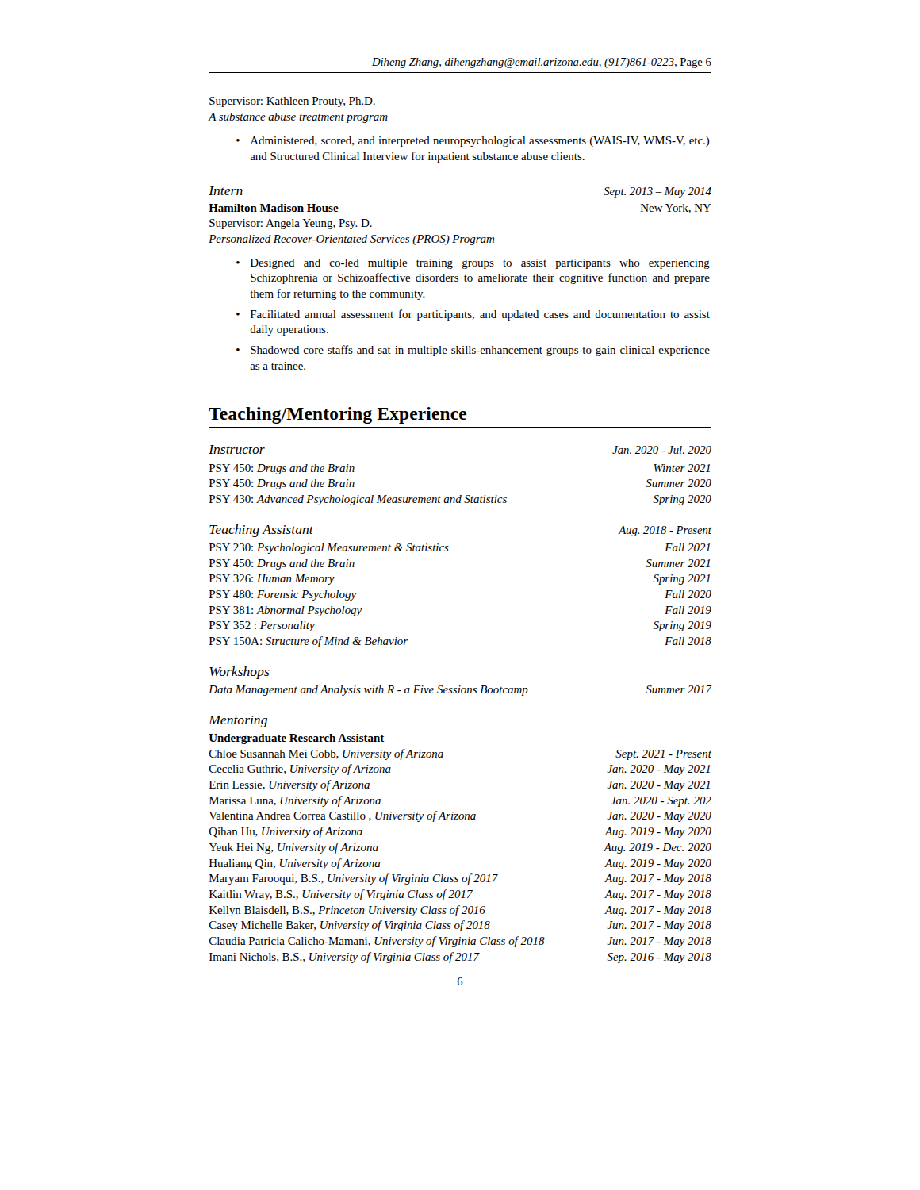Diheng Zhang, dihengzhang@email.arizona.edu, (917)861-0223, Page 6
Supervisor: Kathleen Prouty, Ph.D.
A substance abuse treatment program
Administered, scored, and interpreted neuropsychological assessments (WAIS-IV, WMS-V, etc.) and Structured Clinical Interview for inpatient substance abuse clients.
Intern Sept. 2013 – May 2014
Hamilton Madison House New York, NY
Supervisor: Angela Yeung, Psy. D.
Personalized Recover-Orientated Services (PROS) Program
Designed and co-led multiple training groups to assist participants who experiencing Schizophrenia or Schizoaffective disorders to ameliorate their cognitive function and prepare them for returning to the community.
Facilitated annual assessment for participants, and updated cases and documentation to assist daily operations.
Shadowed core staffs and sat in multiple skills-enhancement groups to gain clinical experience as a trainee.
Teaching/Mentoring Experience
Instructor Jan. 2020 - Jul. 2020
| PSY 450: Drugs and the Brain | Winter 2021 |
| PSY 450: Drugs and the Brain | Summer 2020 |
| PSY 430: Advanced Psychological Measurement and Statistics | Spring 2020 |
Teaching Assistant Aug. 2018 - Present
| PSY 230: Psychological Measurement & Statistics | Fall 2021 |
| PSY 450: Drugs and the Brain | Summer 2021 |
| PSY 326: Human Memory | Spring 2021 |
| PSY 480: Forensic Psychology | Fall 2020 |
| PSY 381: Abnormal Psychology | Fall 2019 |
| PSY 352 : Personality | Spring 2019 |
| PSY 150A: Structure of Mind & Behavior | Fall 2018 |
Workshops
| Data Management and Analysis with R - a Five Sessions Bootcamp | Summer 2017 |
Mentoring
Undergraduate Research Assistant
| Chloe Susannah Mei Cobb, University of Arizona | Sept. 2021 - Present |
| Cecelia Guthrie, University of Arizona | Jan. 2020 - May 2021 |
| Erin Lessie, University of Arizona | Jan. 2020 - May 2021 |
| Marissa Luna, University of Arizona | Jan. 2020 - Sept. 202 |
| Valentina Andrea Correa Castillo , University of Arizona | Jan. 2020 - May 2020 |
| Qihan Hu, University of Arizona | Aug. 2019 - May 2020 |
| Yeuk Hei Ng, University of Arizona | Aug. 2019 - Dec. 2020 |
| Hualiang Qin, University of Arizona | Aug. 2019 - May 2020 |
| Maryam Farooqui, B.S., University of Virginia Class of 2017 | Aug. 2017 - May 2018 |
| Kaitlin Wray, B.S., University of Virginia Class of 2017 | Aug. 2017 - May 2018 |
| Kellyn Blaisdell, B.S., Princeton University Class of 2016 | Aug. 2017 - May 2018 |
| Casey Michelle Baker, University of Virginia Class of 2018 | Jun. 2017 - May 2018 |
| Claudia Patricia Calicho-Mamani, University of Virginia Class of 2018 | Jun. 2017 - May 2018 |
| Imani Nichols, B.S., University of Virginia Class of 2017 | Sep. 2016 - May 2018 |
6